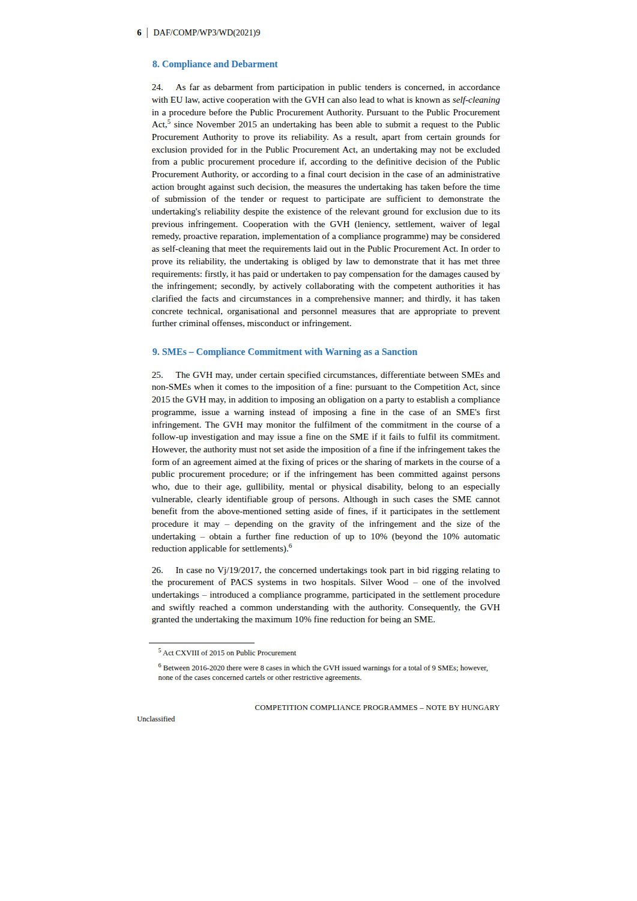6│DAF/COMP/WP3/WD(2021)9
8. Compliance and Debarment
24. As far as debarment from participation in public tenders is concerned, in accordance with EU law, active cooperation with the GVH can also lead to what is known as self-cleaning in a procedure before the Public Procurement Authority. Pursuant to the Public Procurement Act,5 since November 2015 an undertaking has been able to submit a request to the Public Procurement Authority to prove its reliability. As a result, apart from certain grounds for exclusion provided for in the Public Procurement Act, an undertaking may not be excluded from a public procurement procedure if, according to the definitive decision of the Public Procurement Authority, or according to a final court decision in the case of an administrative action brought against such decision, the measures the undertaking has taken before the time of submission of the tender or request to participate are sufficient to demonstrate the undertaking's reliability despite the existence of the relevant ground for exclusion due to its previous infringement. Cooperation with the GVH (leniency, settlement, waiver of legal remedy, proactive reparation, implementation of a compliance programme) may be considered as self-cleaning that meet the requirements laid out in the Public Procurement Act. In order to prove its reliability, the undertaking is obliged by law to demonstrate that it has met three requirements: firstly, it has paid or undertaken to pay compensation for the damages caused by the infringement; secondly, by actively collaborating with the competent authorities it has clarified the facts and circumstances in a comprehensive manner; and thirdly, it has taken concrete technical, organisational and personnel measures that are appropriate to prevent further criminal offenses, misconduct or infringement.
9. SMEs – Compliance Commitment with Warning as a Sanction
25. The GVH may, under certain specified circumstances, differentiate between SMEs and non-SMEs when it comes to the imposition of a fine: pursuant to the Competition Act, since 2015 the GVH may, in addition to imposing an obligation on a party to establish a compliance programme, issue a warning instead of imposing a fine in the case of an SME's first infringement. The GVH may monitor the fulfilment of the commitment in the course of a follow-up investigation and may issue a fine on the SME if it fails to fulfil its commitment. However, the authority must not set aside the imposition of a fine if the infringement takes the form of an agreement aimed at the fixing of prices or the sharing of markets in the course of a public procurement procedure; or if the infringement has been committed against persons who, due to their age, gullibility, mental or physical disability, belong to an especially vulnerable, clearly identifiable group of persons. Although in such cases the SME cannot benefit from the above-mentioned setting aside of fines, if it participates in the settlement procedure it may – depending on the gravity of the infringement and the size of the undertaking – obtain a further fine reduction of up to 10% (beyond the 10% automatic reduction applicable for settlements).6
26. In case no Vj/19/2017, the concerned undertakings took part in bid rigging relating to the procurement of PACS systems in two hospitals. Silver Wood – one of the involved undertakings – introduced a compliance programme, participated in the settlement procedure and swiftly reached a common understanding with the authority. Consequently, the GVH granted the undertaking the maximum 10% fine reduction for being an SME.
5 Act CXVIII of 2015 on Public Procurement
6 Between 2016-2020 there were 8 cases in which the GVH issued warnings for a total of 9 SMEs; however, none of the cases concerned cartels or other restrictive agreements.
COMPETITION COMPLIANCE PROGRAMMES – NOTE BY HUNGARY
Unclassified